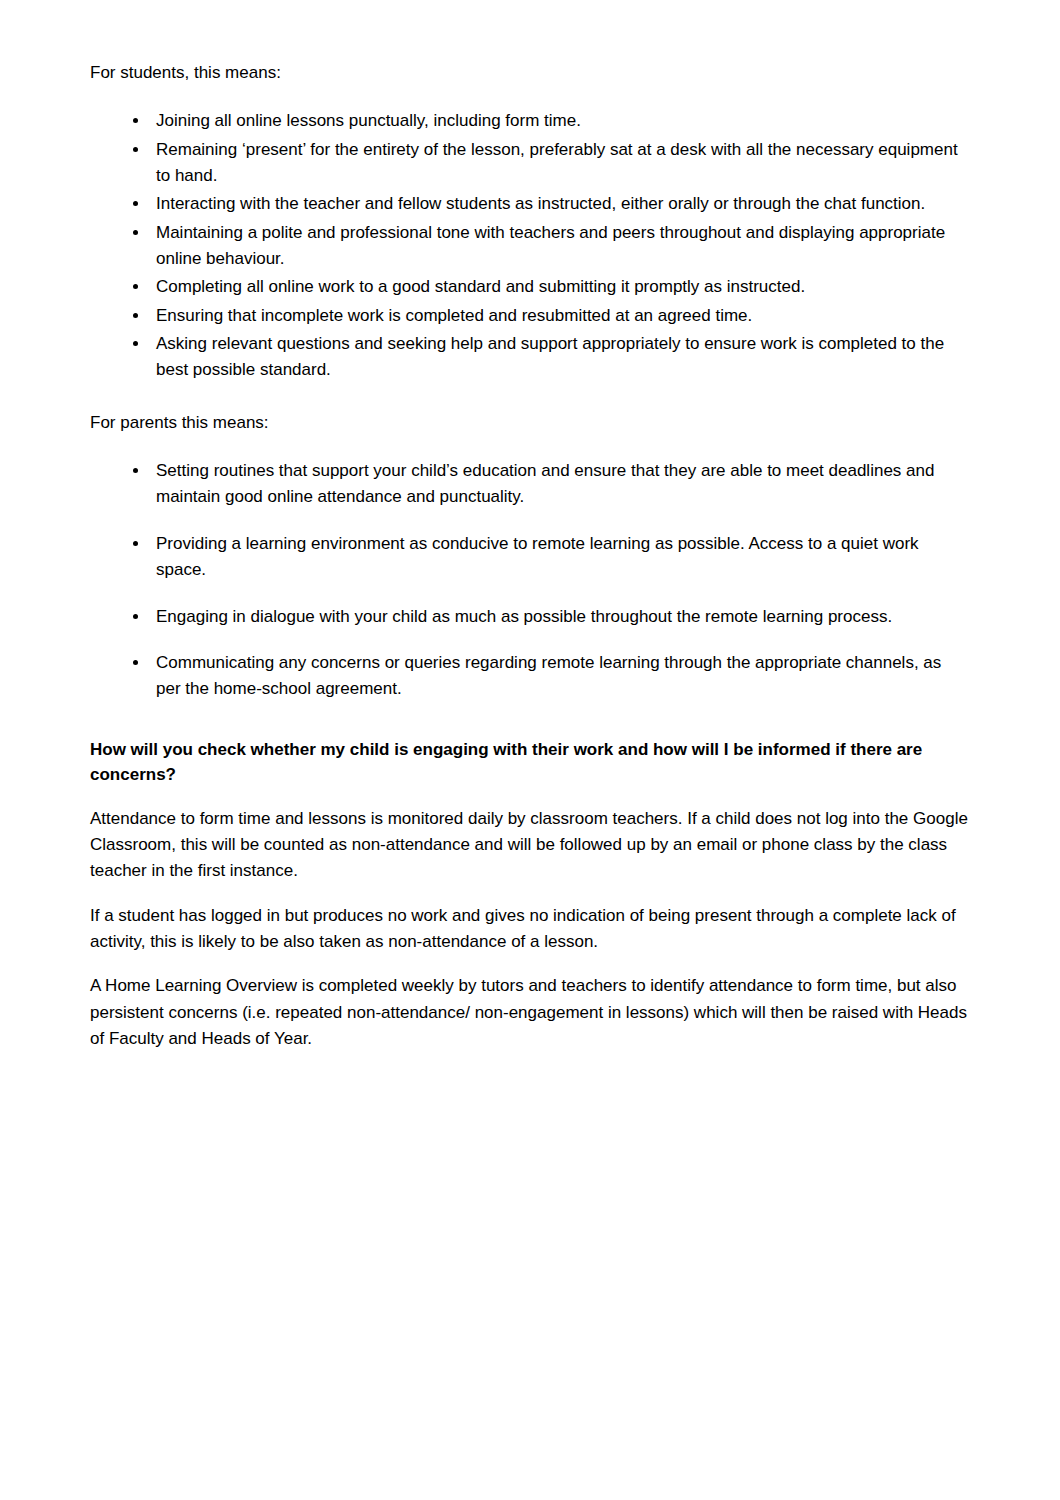For students, this means:
Joining all online lessons punctually, including form time.
Remaining ‘present’ for the entirety of the lesson, preferably sat at a desk with all the necessary equipment to hand.
Interacting with the teacher and fellow students as instructed, either orally or through the chat function.
Maintaining a polite and professional tone with teachers and peers throughout and displaying appropriate online behaviour.
Completing all online work to a good standard and submitting it promptly as instructed.
Ensuring that incomplete work is completed and resubmitted at an agreed time.
Asking relevant questions and seeking help and support appropriately to ensure work is completed to the best possible standard.
For parents this means:
Setting routines that support your child’s education and ensure that they are able to meet deadlines and maintain good online attendance and punctuality.
Providing a learning environment as conducive to remote learning as possible. Access to a quiet work space.
Engaging in dialogue with your child as much as possible throughout the remote learning process.
Communicating any concerns or queries regarding remote learning through the appropriate channels, as per the home-school agreement.
How will you check whether my child is engaging with their work and how will I be informed if there are concerns?
Attendance to form time and lessons is monitored daily by classroom teachers. If a child does not log into the Google Classroom, this will be counted as non-attendance and will be followed up by an email or phone class by the class teacher in the first instance.
If a student has logged in but produces no work and gives no indication of being present through a complete lack of activity, this is likely to be also taken as non-attendance of a lesson.
A Home Learning Overview is completed weekly by tutors and teachers to identify attendance to form time, but also persistent concerns (i.e. repeated non-attendance/ non-engagement in lessons) which will then be raised with Heads of Faculty and Heads of Year.